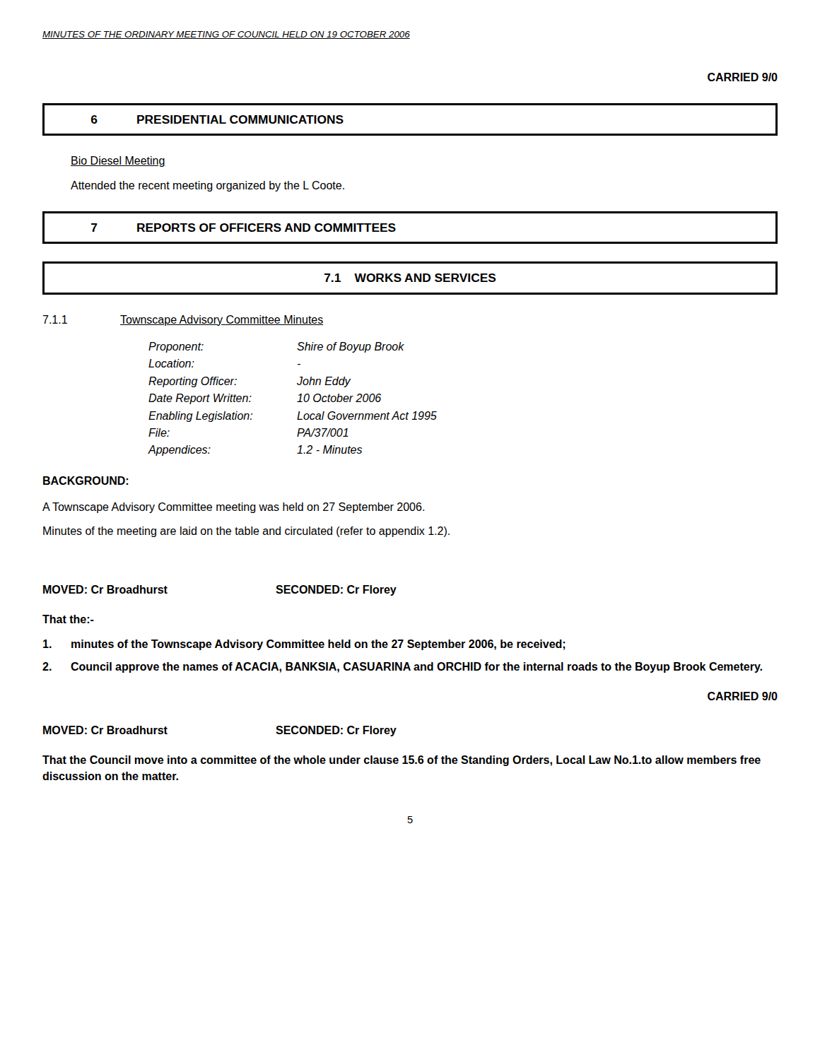MINUTES OF THE ORDINARY MEETING OF COUNCIL HELD ON 19 OCTOBER 2006
CARRIED 9/0
6 PRESIDENTIAL COMMUNICATIONS
Bio Diesel Meeting
Attended the recent meeting organized by the L Coote.
7 REPORTS OF OFFICERS AND COMMITTEES
7.1 WORKS AND SERVICES
7.1.1 Townscape Advisory Committee Minutes
| Proponent: | Shire of Boyup Brook |
| Location: | - |
| Reporting Officer: | John Eddy |
| Date Report Written: | 10 October 2006 |
| Enabling Legislation: | Local Government Act 1995 |
| File: | PA/37/001 |
| Appendices: | 1.2 - Minutes |
BACKGROUND:
A Townscape Advisory Committee meeting was held on 27 September 2006.
Minutes of the meeting are laid on the table and circulated (refer to appendix 1.2).
MOVED: Cr Broadhurst SECONDED: Cr Florey
That the:-
1. minutes of the Townscape Advisory Committee held on the 27 September 2006, be received;
2. Council approve the names of ACACIA, BANKSIA, CASUARINA and ORCHID for the internal roads to the Boyup Brook Cemetery.
CARRIED 9/0
MOVED: Cr Broadhurst SECONDED: Cr Florey
That the Council move into a committee of the whole under clause 15.6 of the Standing Orders, Local Law No.1.to allow members free discussion on the matter.
5